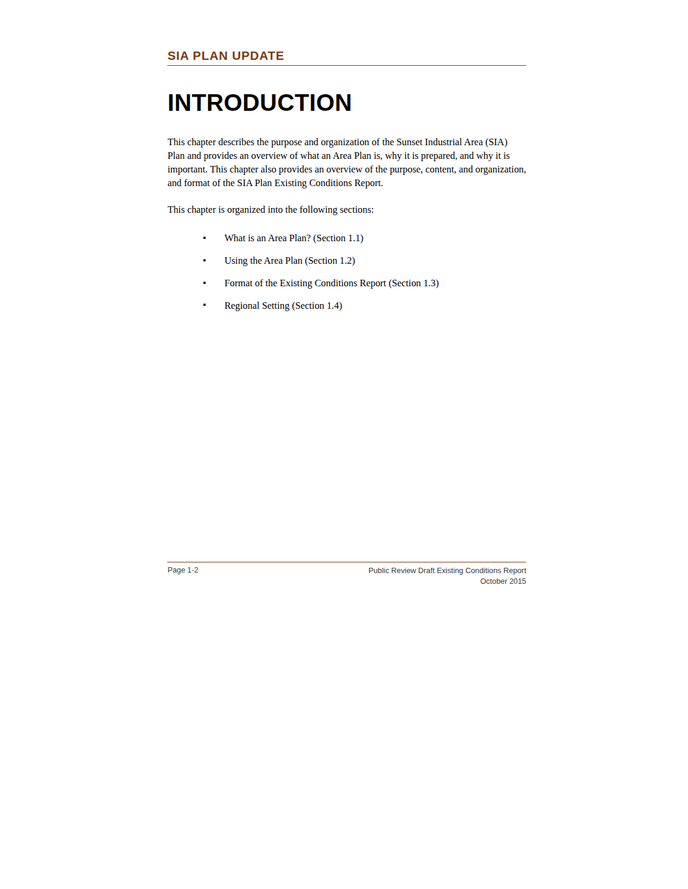SIA PLAN UPDATE
INTRODUCTION
This chapter describes the purpose and organization of the Sunset Industrial Area (SIA) Plan and provides an overview of what an Area Plan is, why it is prepared, and why it is important. This chapter also provides an overview of the purpose, content, and organization, and format of the SIA Plan Existing Conditions Report.
This chapter is organized into the following sections:
What is an Area Plan? (Section 1.1)
Using the Area Plan (Section 1.2)
Format of the Existing Conditions Report (Section 1.3)
Regional Setting (Section 1.4)
Page 1-2
Public Review Draft Existing Conditions Report
October 2015